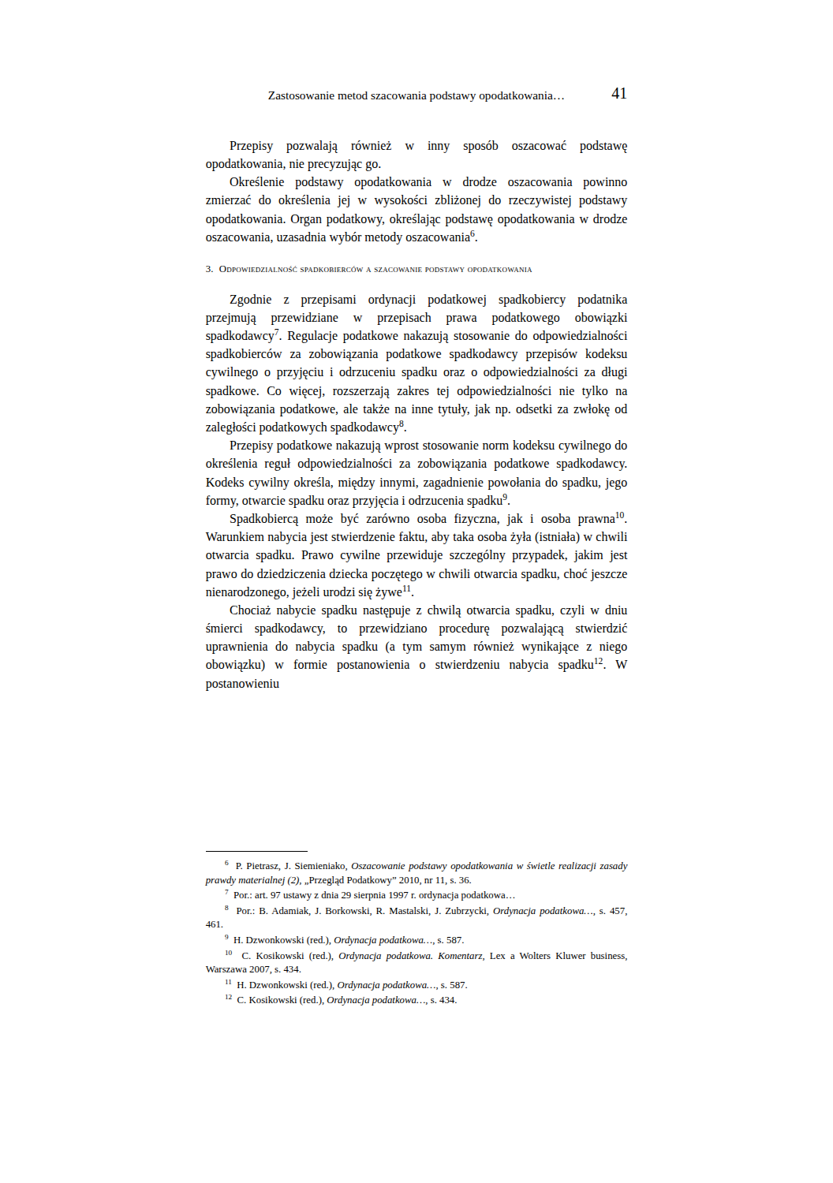Zastosowanie metod szacowania podstawy opodatkowania… 41
Przepisy pozwalają również w inny sposób oszacować podstawę opodatkowania, nie precyzując go.
Określenie podstawy opodatkowania w drodze oszacowania powinno zmierzać do określenia jej w wysokości zbliżonej do rzeczywistej podstawy opodatkowania. Organ podatkowy, określając podstawę opodatkowania w drodze oszacowania, uzasadnia wybór metody oszacowania6.
3. Odpowiedzialność spadkobierców a szacowanie podstawy opodatkowania
Zgodnie z przepisami ordynacji podatkowej spadkobiercy podatnika przejmują przewidziane w przepisach prawa podatkowego obowiązki spadkodawcy7. Regulacje podatkowe nakazują stosowanie do odpowiedzialności spadkobierców za zobowiązania podatkowe spadkodawcy przepisów kodeksu cywilnego o przyjęciu i odrzuceniu spadku oraz o odpowiedzialności za długi spadkowe. Co więcej, rozszerzają zakres tej odpowiedzialności nie tylko na zobowiązania podatkowe, ale także na inne tytuły, jak np. odsetki za zwłokę od zaległości podatkowych spadkodawcy8.
Przepisy podatkowe nakazują wprost stosowanie norm kodeksu cywilnego do określenia reguł odpowiedzialności za zobowiązania podatkowe spadkodawcy. Kodeks cywilny określa, między innymi, zagadnienie powołania do spadku, jego formy, otwarcie spadku oraz przyjęcia i odrzucenia spadku9.
Spadkobiercą może być zarówno osoba fizyczna, jak i osoba prawna10. Warunkiem nabycia jest stwierdzenie faktu, aby taka osoba żyła (istniała) w chwili otwarcia spadku. Prawo cywilne przewiduje szczególny przypadek, jakim jest prawo do dziedziczenia dziecka poczętego w chwili otwarcia spadku, choć jeszcze nienarodzonego, jeżeli urodzi się żywe11.
Chociaż nabycie spadku następuje z chwilą otwarcia spadku, czyli w dniu śmierci spadkodawcy, to przewidziano procedurę pozwalającą stwierdzić uprawnienia do nabycia spadku (a tym samym również wynikające z niego obowiązku) w formie postanowienia o stwierdzeniu nabycia spadku12. W postanowieniu
6 P. Pietrasz, J. Siemieniako, Oszacowanie podstawy opodatkowania w świetle realizacji zasady prawdy materialnej (2), „Przegląd Podatkowy” 2010, nr 11, s. 36.
7 Por.: art. 97 ustawy z dnia 29 sierpnia 1997 r. ordynacja podatkowa…
8 Por.: B. Adamiak, J. Borkowski, R. Mastalski, J. Zubrzycki, Ordynacja podatkowa…, s. 457, 461.
9 H. Dzwonkowski (red.), Ordynacja podatkowa…, s. 587.
10 C. Kosikowski (red.), Ordynacja podatkowa. Komentarz, Lex a Wolters Kluwer business, Warszawa 2007, s. 434.
11 H. Dzwonkowski (red.), Ordynacja podatkowa…, s. 587.
12 C. Kosikowski (red.), Ordynacja podatkowa…, s. 434.